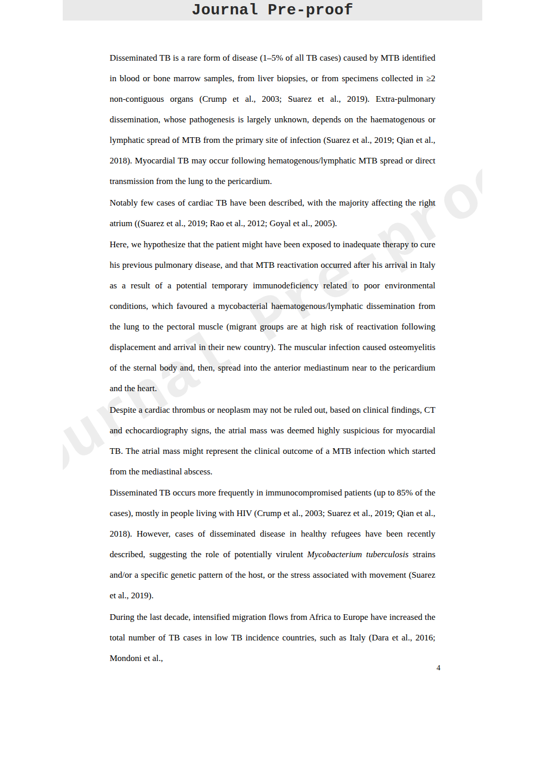Journal Pre-proof
Journal Pre-proof
Disseminated TB is a rare form of disease (1–5% of all TB cases) caused by MTB identified in blood or bone marrow samples, from liver biopsies, or from specimens collected in ≥2 non-contiguous organs (Crump et al., 2003; Suarez et al., 2019). Extra-pulmonary dissemination, whose pathogenesis is largely unknown, depends on the haematogenous or lymphatic spread of MTB from the primary site of infection (Suarez et al., 2019; Qian et al., 2018). Myocardial TB may occur following hematogenous/lymphatic MTB spread or direct transmission from the lung to the pericardium.
Notably few cases of cardiac TB have been described, with the majority affecting the right atrium ((Suarez et al., 2019; Rao et al., 2012; Goyal et al., 2005).
Here, we hypothesize that the patient might have been exposed to inadequate therapy to cure his previous pulmonary disease, and that MTB reactivation occurred after his arrival in Italy as a result of a potential temporary immunodeficiency related to poor environmental conditions, which favoured a mycobacterial haematogenous/lymphatic dissemination from the lung to the pectoral muscle (migrant groups are at high risk of reactivation following displacement and arrival in their new country). The muscular infection caused osteomyelitis of the sternal body and, then, spread into the anterior mediastinum near to the pericardium and the heart.
Despite a cardiac thrombus or neoplasm may not be ruled out, based on clinical findings, CT and echocardiography signs, the atrial mass was deemed highly suspicious for myocardial TB. The atrial mass might represent the clinical outcome of a MTB infection which started from the mediastinal abscess.
Disseminated TB occurs more frequently in immunocompromised patients (up to 85% of the cases), mostly in people living with HIV (Crump et al., 2003; Suarez et al., 2019; Qian et al., 2018). However, cases of disseminated disease in healthy refugees have been recently described, suggesting the role of potentially virulent Mycobacterium tuberculosis strains and/or a specific genetic pattern of the host, or the stress associated with movement (Suarez et al., 2019).
During the last decade, intensified migration flows from Africa to Europe have increased the total number of TB cases in low TB incidence countries, such as Italy (Dara et al., 2016; Mondoni et al.,
4